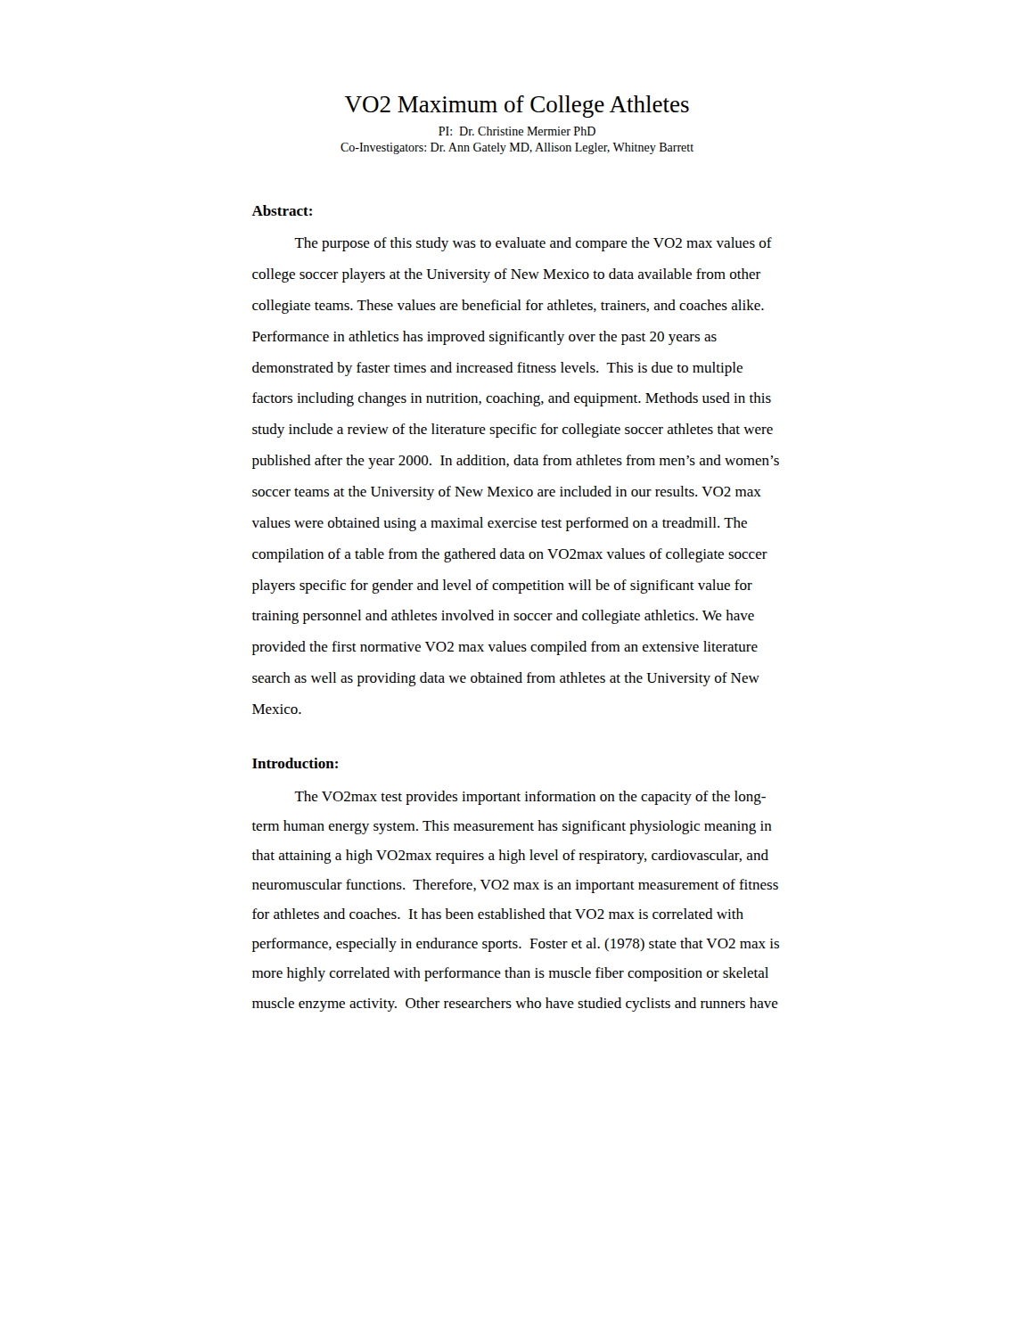VO2 Maximum of College Athletes
PI: Dr. Christine Mermier PhD
Co-Investigators: Dr. Ann Gately MD, Allison Legler, Whitney Barrett
Abstract:
The purpose of this study was to evaluate and compare the VO2 max values of college soccer players at the University of New Mexico to data available from other collegiate teams. These values are beneficial for athletes, trainers, and coaches alike. Performance in athletics has improved significantly over the past 20 years as demonstrated by faster times and increased fitness levels. This is due to multiple factors including changes in nutrition, coaching, and equipment. Methods used in this study include a review of the literature specific for collegiate soccer athletes that were published after the year 2000. In addition, data from athletes from men’s and women’s soccer teams at the University of New Mexico are included in our results. VO2 max values were obtained using a maximal exercise test performed on a treadmill. The compilation of a table from the gathered data on VO2max values of collegiate soccer players specific for gender and level of competition will be of significant value for training personnel and athletes involved in soccer and collegiate athletics. We have provided the first normative VO2 max values compiled from an extensive literature search as well as providing data we obtained from athletes at the University of New Mexico.
Introduction:
The VO2max test provides important information on the capacity of the long-term human energy system. This measurement has significant physiologic meaning in that attaining a high VO2max requires a high level of respiratory, cardiovascular, and neuromuscular functions. Therefore, VO2 max is an important measurement of fitness for athletes and coaches. It has been established that VO2 max is correlated with performance, especially in endurance sports. Foster et al. (1978) state that VO2 max is more highly correlated with performance than is muscle fiber composition or skeletal muscle enzyme activity. Other researchers who have studied cyclists and runners have